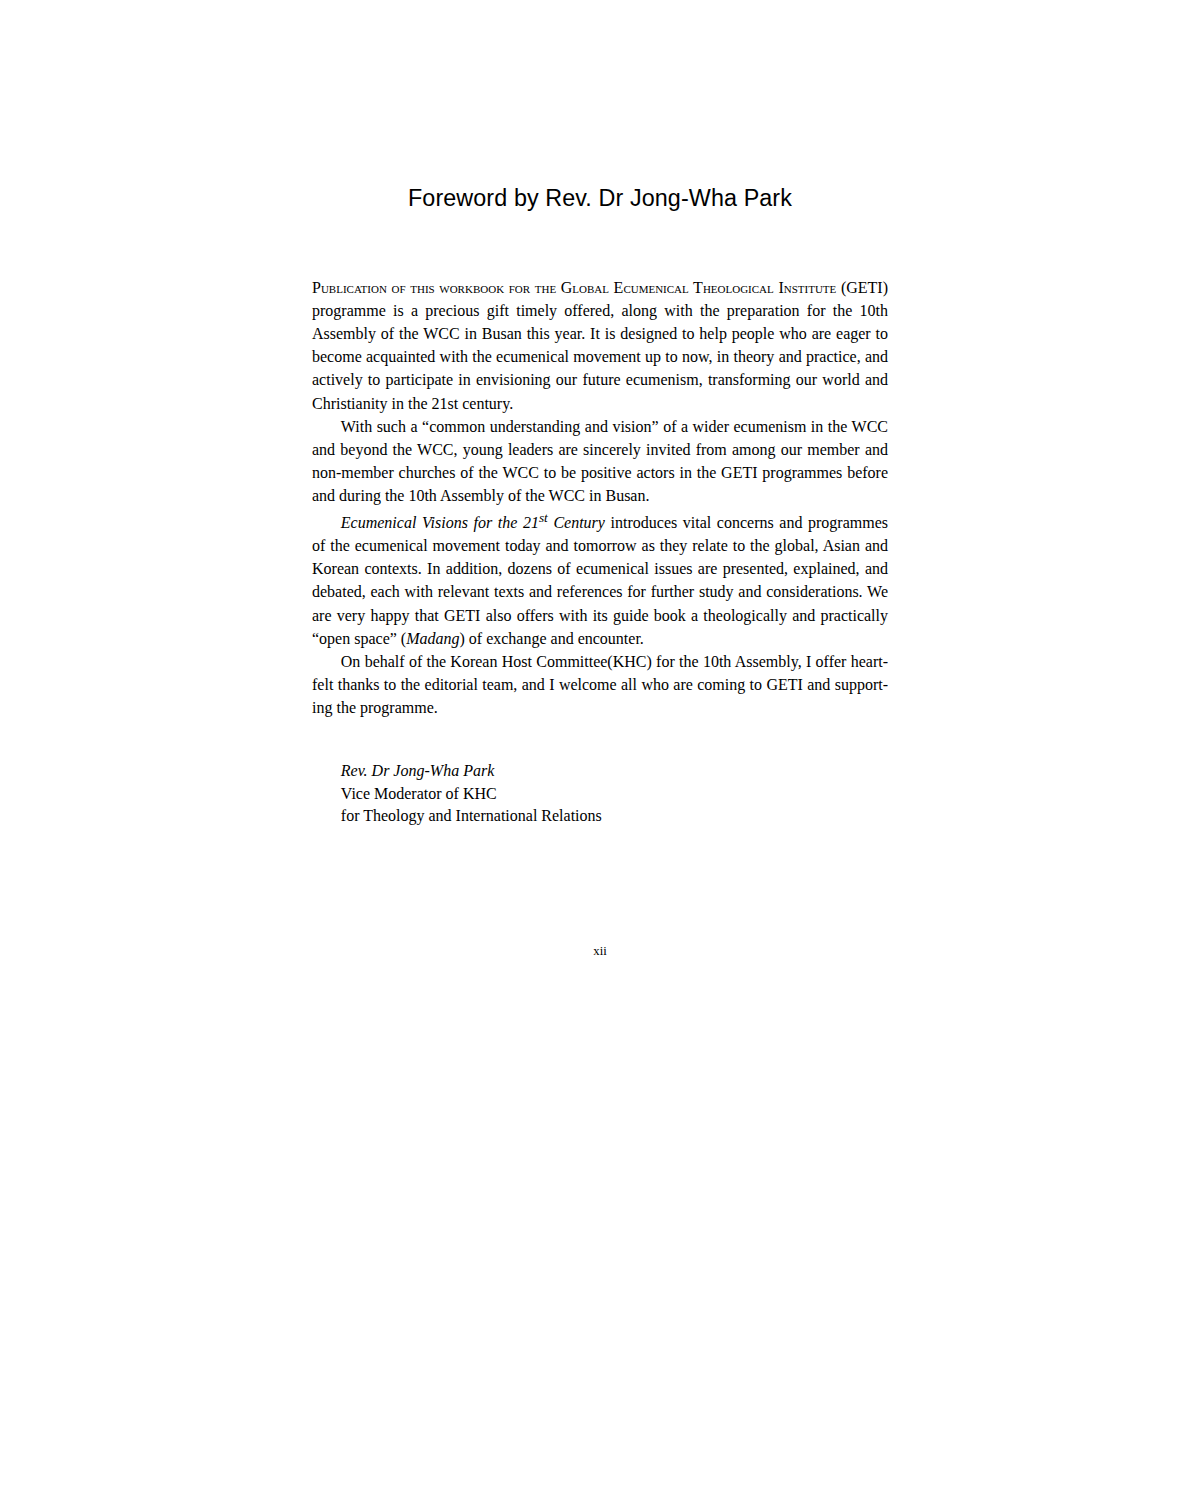Foreword by Rev. Dr Jong-Wha Park
Publication of this workbook for the Global Ecumenical Theological Institute (GETI) programme is a precious gift timely offered, along with the preparation for the 10th Assembly of the WCC in Busan this year. It is designed to help people who are eager to become acquainted with the ecumenical movement up to now, in theory and practice, and actively to participate in envisioning our future ecumenism, transforming our world and Christianity in the 21st century.
With such a “common understanding and vision” of a wider ecumenism in the WCC and beyond the WCC, young leaders are sincerely invited from among our member and non-member churches of the WCC to be positive actors in the GETI programmes before and during the 10th Assembly of the WCC in Busan.
Ecumenical Visions for the 21st Century introduces vital concerns and programmes of the ecumenical movement today and tomorrow as they relate to the global, Asian and Korean contexts. In addition, dozens of ecumenical issues are presented, explained, and debated, each with relevant texts and references for further study and considerations. We are very happy that GETI also offers with its guide book a theologically and practically “open space” (Madang) of exchange and encounter.
On behalf of the Korean Host Committee(KHC) for the 10th Assembly, I offer heartfelt thanks to the editorial team, and I welcome all who are coming to GETI and supporting the programme.
Rev. Dr Jong-Wha Park
Vice Moderator of KHC
for Theology and International Relations
xii